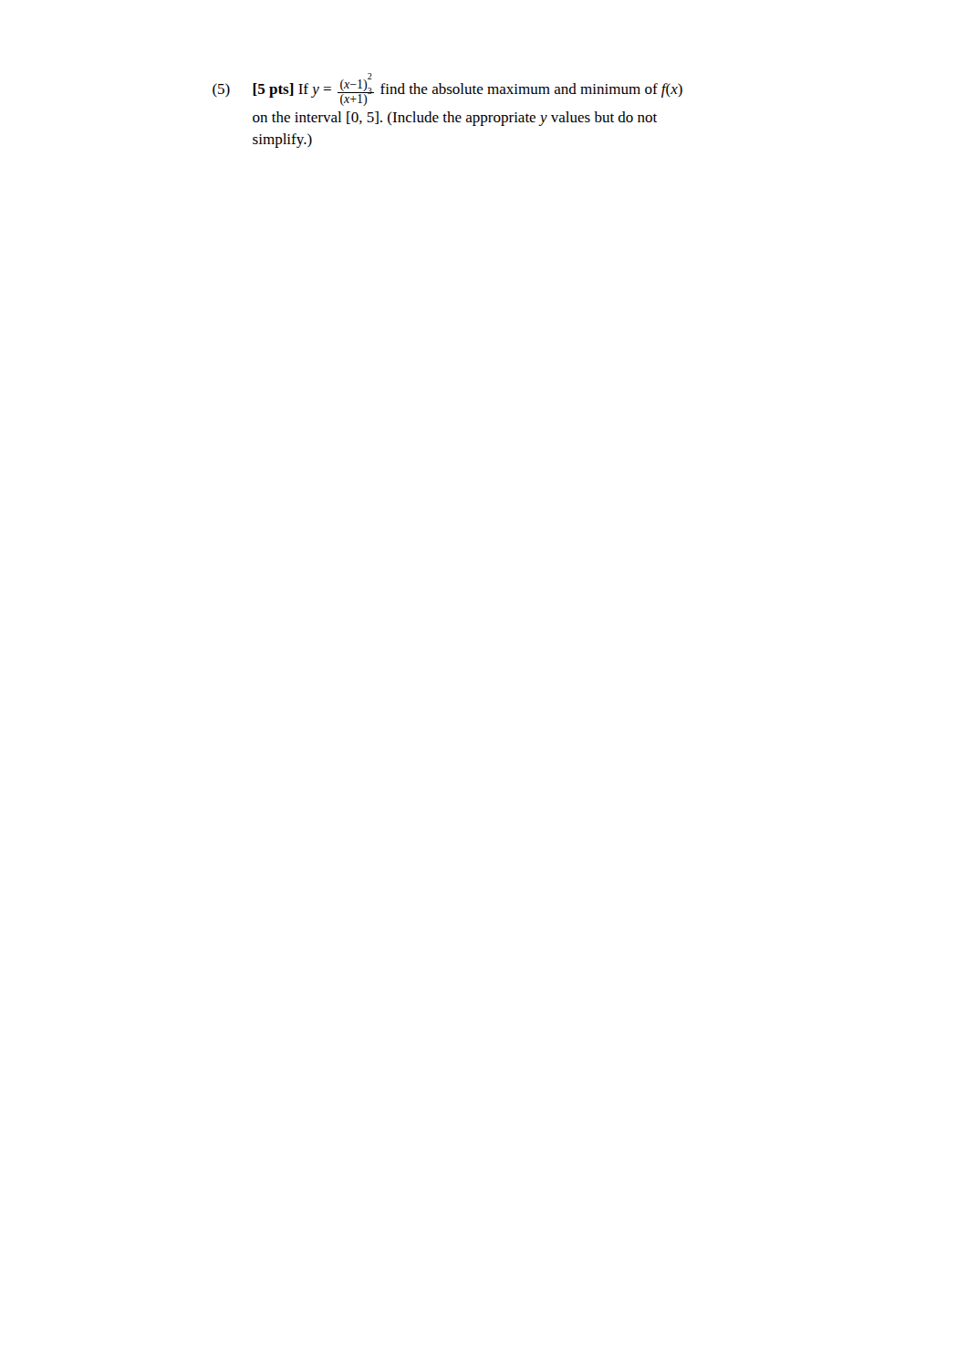(5) [5 pts] If y = (x−1)2(x+1)3 find the absolute maximum and minimum of f(x) on the interval [0, 5]. (Include the appropriate y values but do not simplify.)